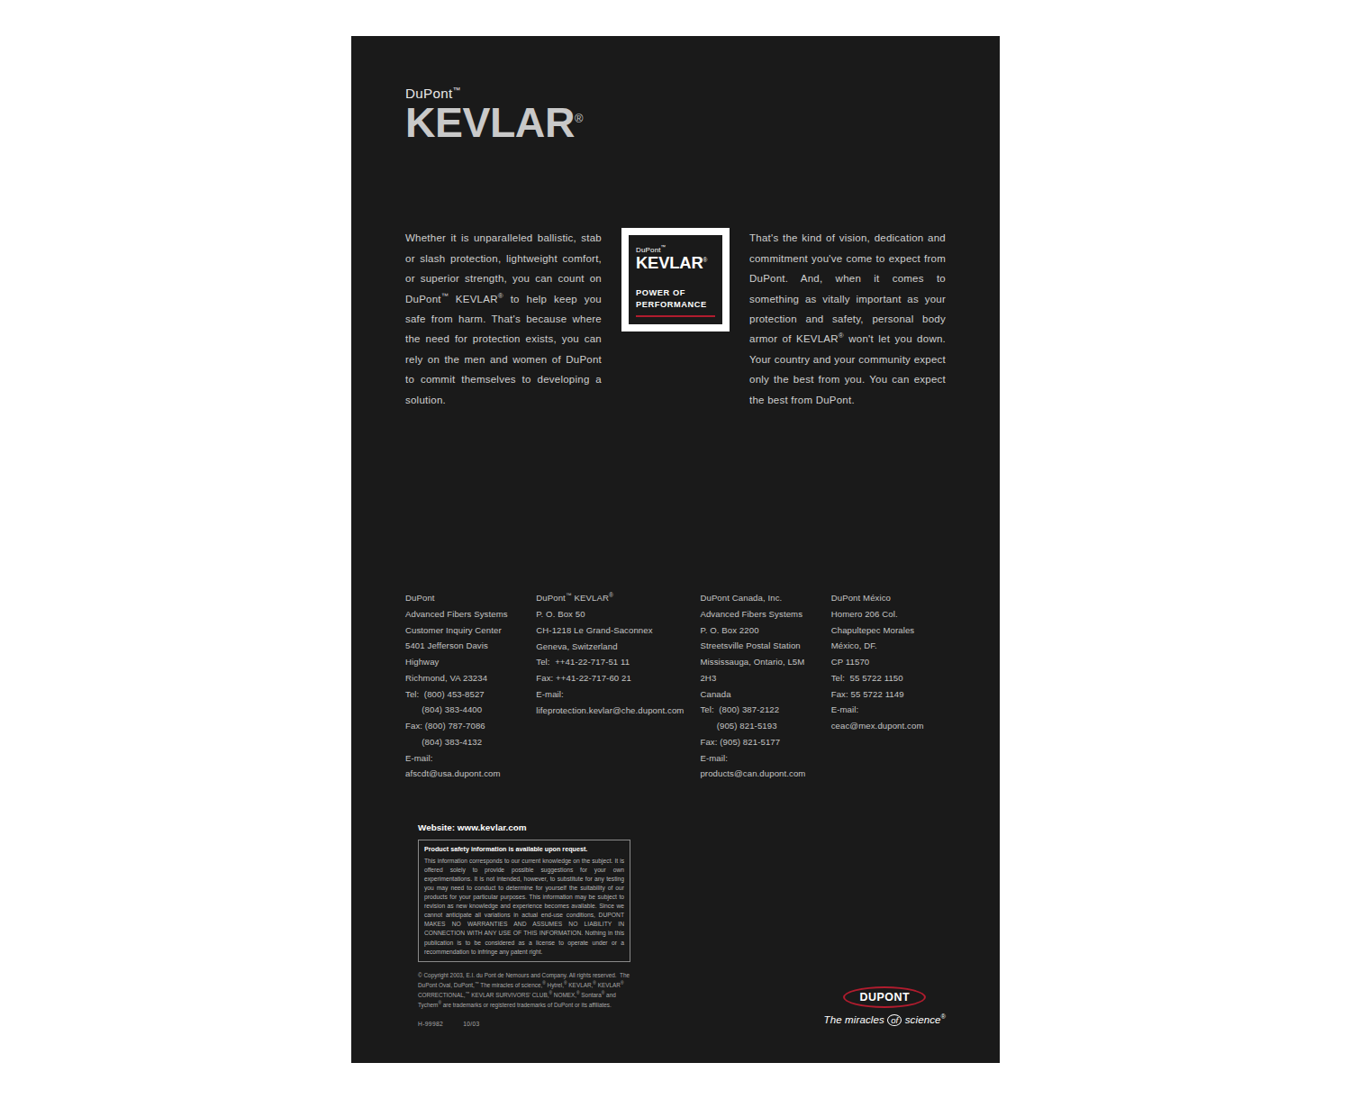DuPont™
KEVLAR®
Whether it is unparalleled ballistic, stab or slash protection, lightweight comfort, or superior strength, you can count on DuPont™ KEVLAR® to help keep you safe from harm. That's because where the need for protection exists, you can rely on the men and women of DuPont to commit themselves to developing a solution.
DuPont™
KEVLAR®
POWER OF
PERFORMANCE
That's the kind of vision, dedication and commitment you've come to expect from DuPont. And, when it comes to something as vitally important as your protection and safety, personal body armor of KEVLAR® won't let you down. Your country and your community expect only the best from you. You can expect the best from DuPont.
DuPont
Advanced Fibers Systems
Customer Inquiry Center
5401 Jefferson Davis Highway
Richmond, VA 23234
Tel: (800) 453-8527
(804) 383-4400
Fax: (800) 787-7086
(804) 383-4132
E-mail: afscdt@usa.dupont.com
DuPont™ KEVLAR®
P. O. Box 50
CH-1218 Le Grand-Saconnex
Geneva, Switzerland
Tel: ++41-22-717-51 11
Fax: ++41-22-717-60 21
E-mail:
lifeprotection.kevlar@che.dupont.com
DuPont Canada, Inc.
Advanced Fibers Systems
P. O. Box 2200
Streetsville Postal Station
Mississauga, Ontario, L5M 2H3
Canada
Tel: (800) 387-2122
(905) 821-5193
Fax: (905) 821-5177
E-mail: products@can.dupont.com
DuPont México
Homero 206 Col. Chapultepec Morales
México, DF.
CP 11570
Tel: 55 5722 1150
Fax: 55 5722 1149
E-mail: ceac@mex.dupont.com
Website: www.kevlar.com
Product safety information is available upon request. This information corresponds to our current knowledge on the subject. It is offered solely to provide possible suggestions for your own experimentations. It is not intended, however, to substitute for any testing you may need to conduct to determine for yourself the suitability of our products for your particular purposes. This information may be subject to revision as new knowledge and experience becomes available. Since we cannot anticipate all variations in actual end-use conditions, DUPONT MAKES NO WARRANTIES AND ASSUMES NO LIABILITY IN CONNECTION WITH ANY USE OF THIS INFORMATION. Nothing in this publication is to be considered as a license to operate under or a recommendation to infringe any patent right.
© Copyright 2003, E.I. du Pont de Nemours and Company. All rights reserved. The DuPont Oval, DuPont,™ The miracles of science,® Hytrel,® KEVLAR,® KEVLAR® CORRECTIONAL,™ KEVLAR SURVIVORS' CLUB,® NOMEX,® Sontara® and Tychem® are trademarks or registered trademarks of DuPont or its affiliates.
H-9998210/03
DUPONT
The miracles of science®